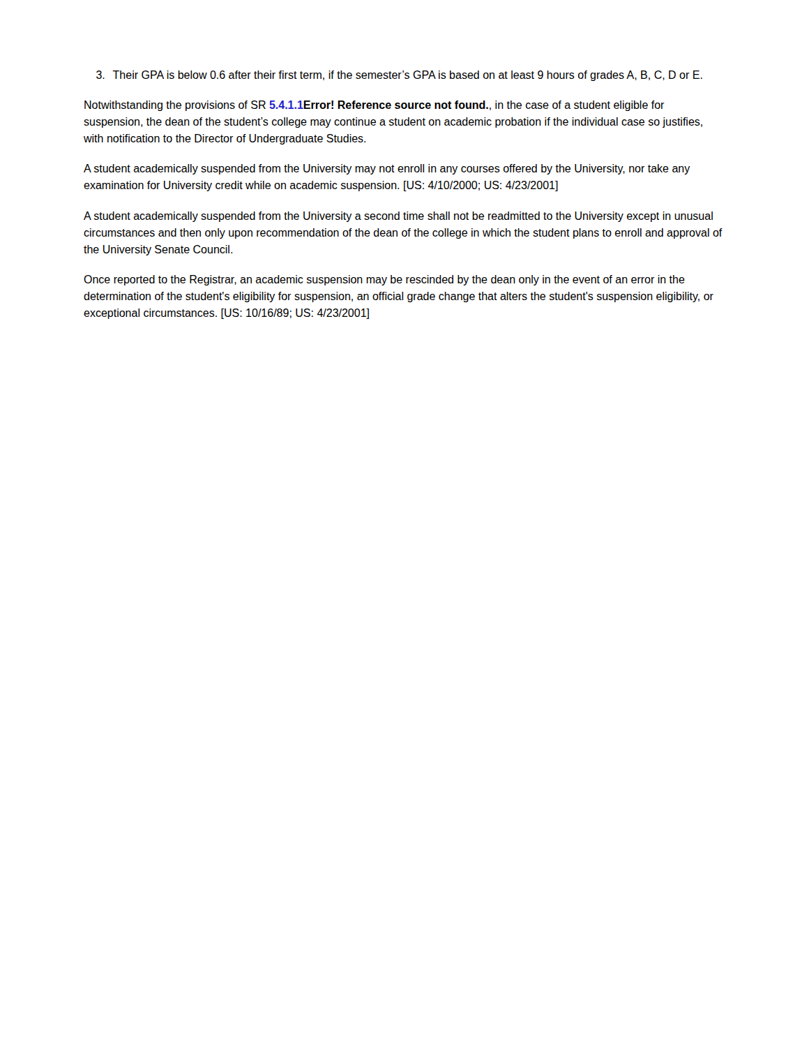Their GPA is below 0.6 after their first term, if the semester’s GPA is based on at least 9 hours of grades A, B, C, D or E.
Notwithstanding the provisions of SR 5.4.1.1 Error! Reference source not found., in the case of a student eligible for suspension, the dean of the student’s college may continue a student on academic probation if the individual case so justifies, with notification to the Director of Undergraduate Studies.
A student academically suspended from the University may not enroll in any courses offered by the University, nor take any examination for University credit while on academic suspension. [US: 4/10/2000; US: 4/23/2001]
A student academically suspended from the University a second time shall not be readmitted to the University except in unusual circumstances and then only upon recommendation of the dean of the college in which the student plans to enroll and approval of the University Senate Council.
Once reported to the Registrar, an academic suspension may be rescinded by the dean only in the event of an error in the determination of the student's eligibility for suspension, an official grade change that alters the student's suspension eligibility, or exceptional circumstances. [US: 10/16/89; US: 4/23/2001]